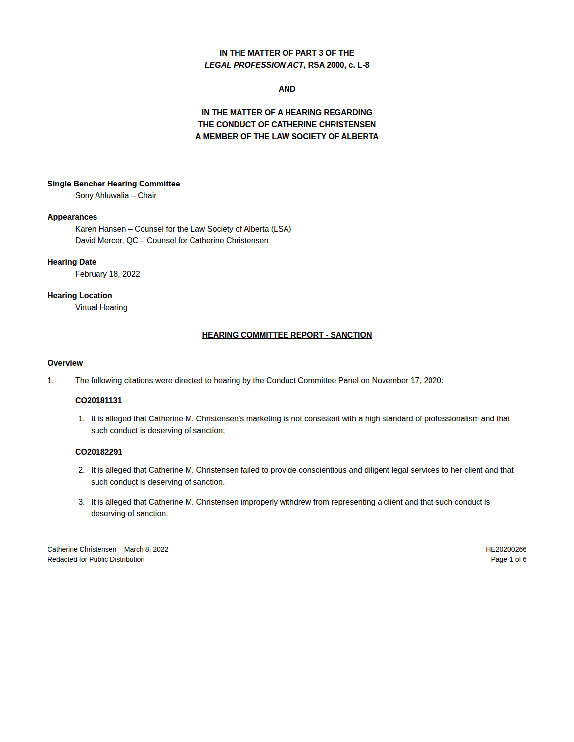IN THE MATTER OF PART 3 OF THE
LEGAL PROFESSION ACT, RSA 2000, c. L-8
AND
IN THE MATTER OF A HEARING REGARDING
THE CONDUCT OF CATHERINE CHRISTENSEN
A MEMBER OF THE LAW SOCIETY OF ALBERTA
Single Bencher Hearing Committee
Sony Ahluwalia – Chair
Appearances
Karen Hansen – Counsel for the Law Society of Alberta (LSA)
David Mercer, QC – Counsel for Catherine Christensen
Hearing Date
February 18, 2022
Hearing Location
Virtual Hearing
HEARING COMMITTEE REPORT - SANCTION
Overview
1. The following citations were directed to hearing by the Conduct Committee Panel on November 17, 2020:
CO20181131
It is alleged that Catherine M. Christensen’s marketing is not consistent with a high standard of professionalism and that such conduct is deserving of sanction;
CO20182291
It is alleged that Catherine M. Christensen failed to provide conscientious and diligent legal services to her client and that such conduct is deserving of sanction.
It is alleged that Catherine M. Christensen improperly withdrew from representing a client and that such conduct is deserving of sanction.
Catherine Christensen – March 8, 2022 Redacted for Public Distribution
HE20200266 Page 1 of 6